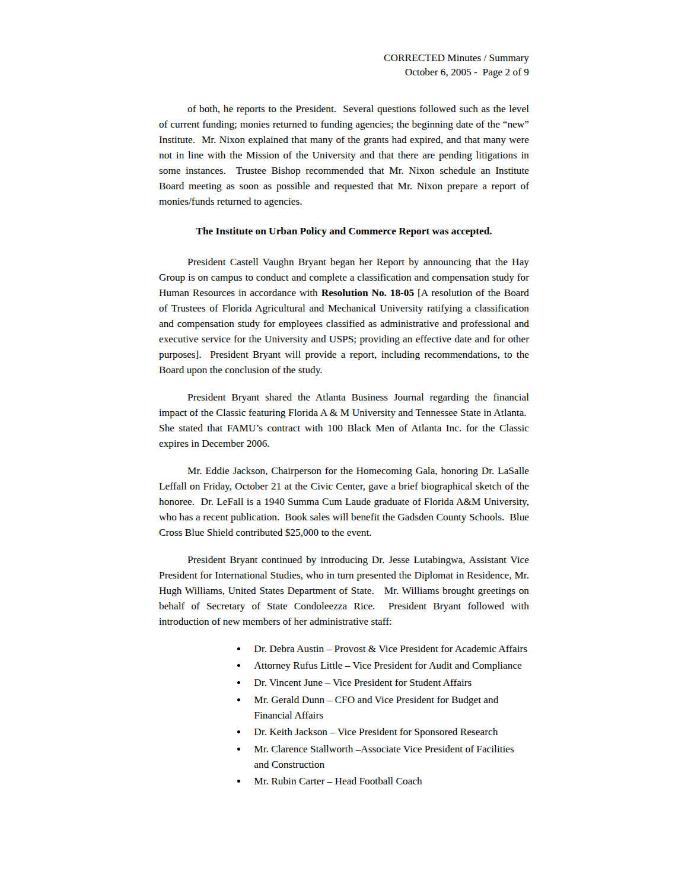CORRECTED Minutes / Summary
October 6, 2005 - Page 2 of 9
of both, he reports to the President. Several questions followed such as the level of current funding; monies returned to funding agencies; the beginning date of the “new” Institute. Mr. Nixon explained that many of the grants had expired, and that many were not in line with the Mission of the University and that there are pending litigations in some instances. Trustee Bishop recommended that Mr. Nixon schedule an Institute Board meeting as soon as possible and requested that Mr. Nixon prepare a report of monies/funds returned to agencies.
The Institute on Urban Policy and Commerce Report was accepted.
President Castell Vaughn Bryant began her Report by announcing that the Hay Group is on campus to conduct and complete a classification and compensation study for Human Resources in accordance with Resolution No. 18-05 [A resolution of the Board of Trustees of Florida Agricultural and Mechanical University ratifying a classification and compensation study for employees classified as administrative and professional and executive service for the University and USPS; providing an effective date and for other purposes]. President Bryant will provide a report, including recommendations, to the Board upon the conclusion of the study.
President Bryant shared the Atlanta Business Journal regarding the financial impact of the Classic featuring Florida A & M University and Tennessee State in Atlanta. She stated that FAMU’s contract with 100 Black Men of Atlanta Inc. for the Classic expires in December 2006.
Mr. Eddie Jackson, Chairperson for the Homecoming Gala, honoring Dr. LaSalle Leffall on Friday, October 21 at the Civic Center, gave a brief biographical sketch of the honoree. Dr. LeFall is a 1940 Summa Cum Laude graduate of Florida A&M University, who has a recent publication. Book sales will benefit the Gadsden County Schools. Blue Cross Blue Shield contributed $25,000 to the event.
President Bryant continued by introducing Dr. Jesse Lutabingwa, Assistant Vice President for International Studies, who in turn presented the Diplomat in Residence, Mr. Hugh Williams, United States Department of State. Mr. Williams brought greetings on behalf of Secretary of State Condoleezza Rice. President Bryant followed with introduction of new members of her administrative staff:
Dr. Debra Austin – Provost & Vice President for Academic Affairs
Attorney Rufus Little – Vice President for Audit and Compliance
Dr. Vincent June – Vice President for Student Affairs
Mr. Gerald Dunn – CFO and Vice President for Budget and Financial Affairs
Dr. Keith Jackson – Vice President for Sponsored Research
Mr. Clarence Stallworth –Associate Vice President of Facilities and Construction
Mr. Rubin Carter – Head Football Coach